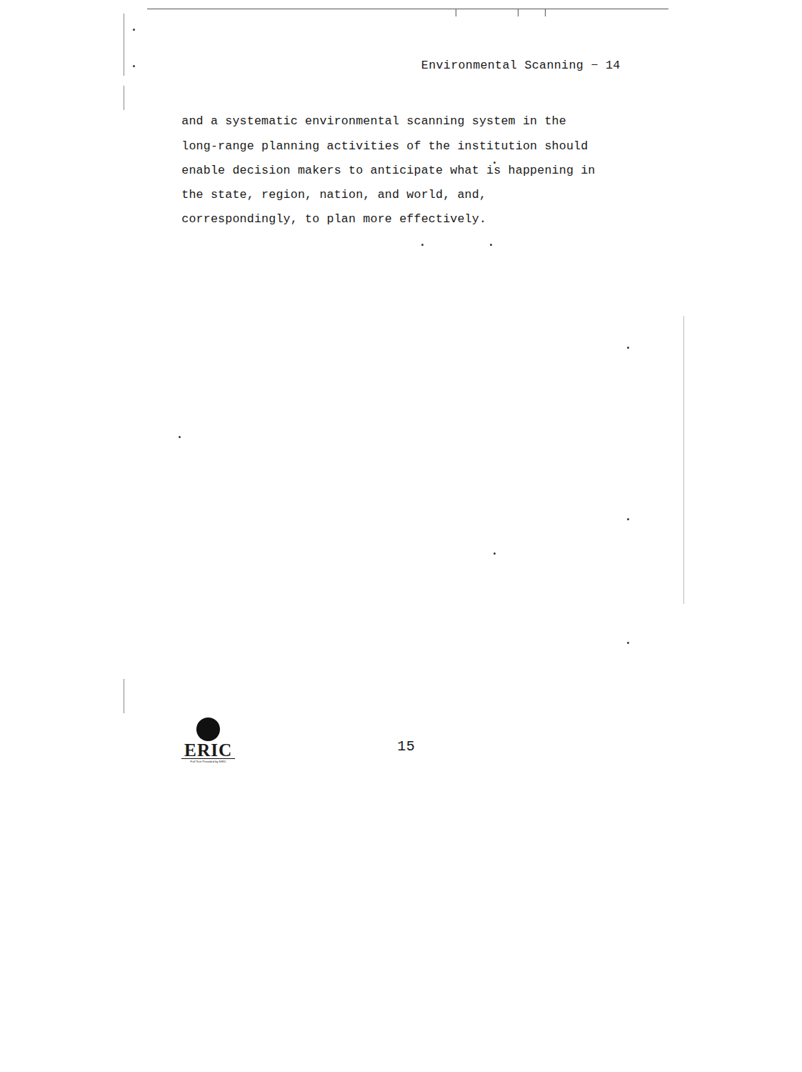Environmental Scanning − 14
and a systematic environmental scanning system in the long-range planning activities of the institution should enable decision makers to anticipate what is happening in the state, region, nation, and world, and, correspondingly, to plan more effectively.
ERIC Full Text Provided by ERIC
15